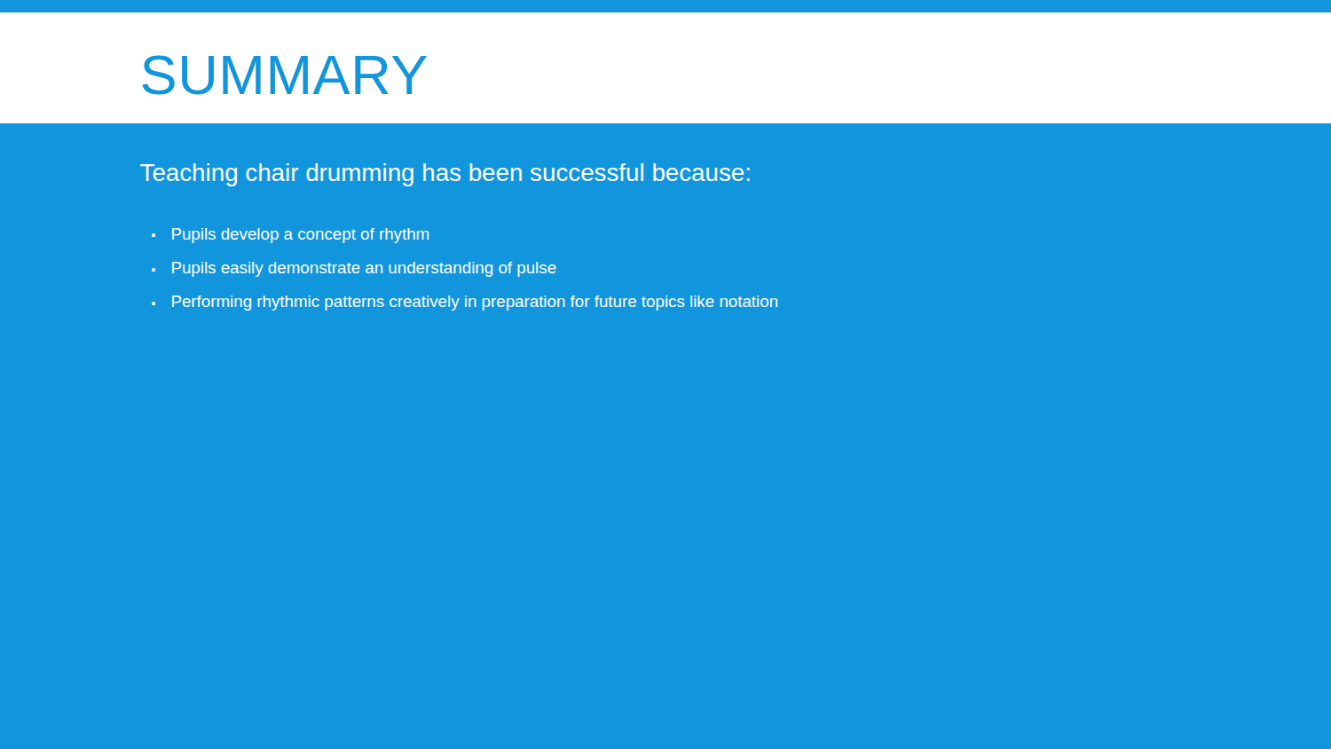SUMMARY
Teaching chair drumming has been successful because:
Pupils develop a concept of rhythm
Pupils easily demonstrate an understanding of pulse
Performing rhythmic patterns creatively in preparation for future topics like notation